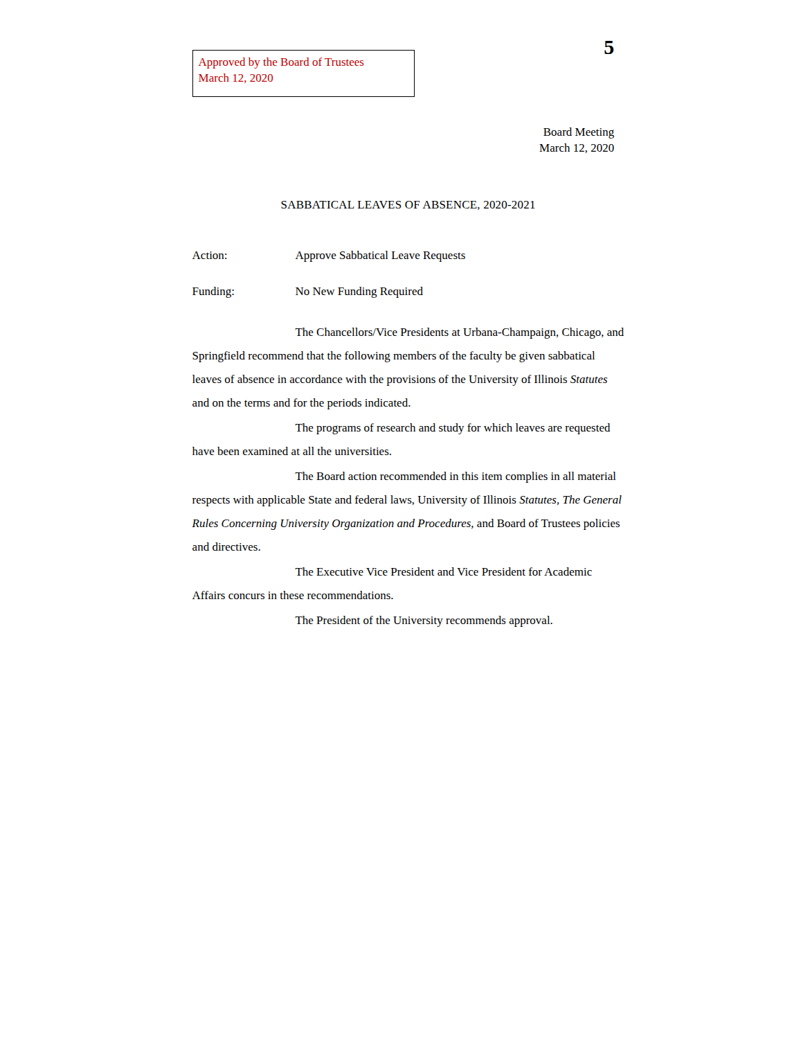5
Approved by the Board of Trustees
March 12, 2020
Board Meeting
March 12, 2020
Sabbatical Leaves of Absence, 2020-2021
Action:
Approve Sabbatical Leave Requests
Funding:
No New Funding Required
The Chancellors/Vice Presidents at Urbana-Champaign, Chicago, and Springfield recommend that the following members of the faculty be given sabbatical leaves of absence in accordance with the provisions of the University of Illinois Statutes and on the terms and for the periods indicated.
The programs of research and study for which leaves are requested have been examined at all the universities.
The Board action recommended in this item complies in all material respects with applicable State and federal laws, University of Illinois Statutes, The General Rules Concerning University Organization and Procedures, and Board of Trustees policies and directives.
The Executive Vice President and Vice President for Academic Affairs concurs in these recommendations.
The President of the University recommends approval.